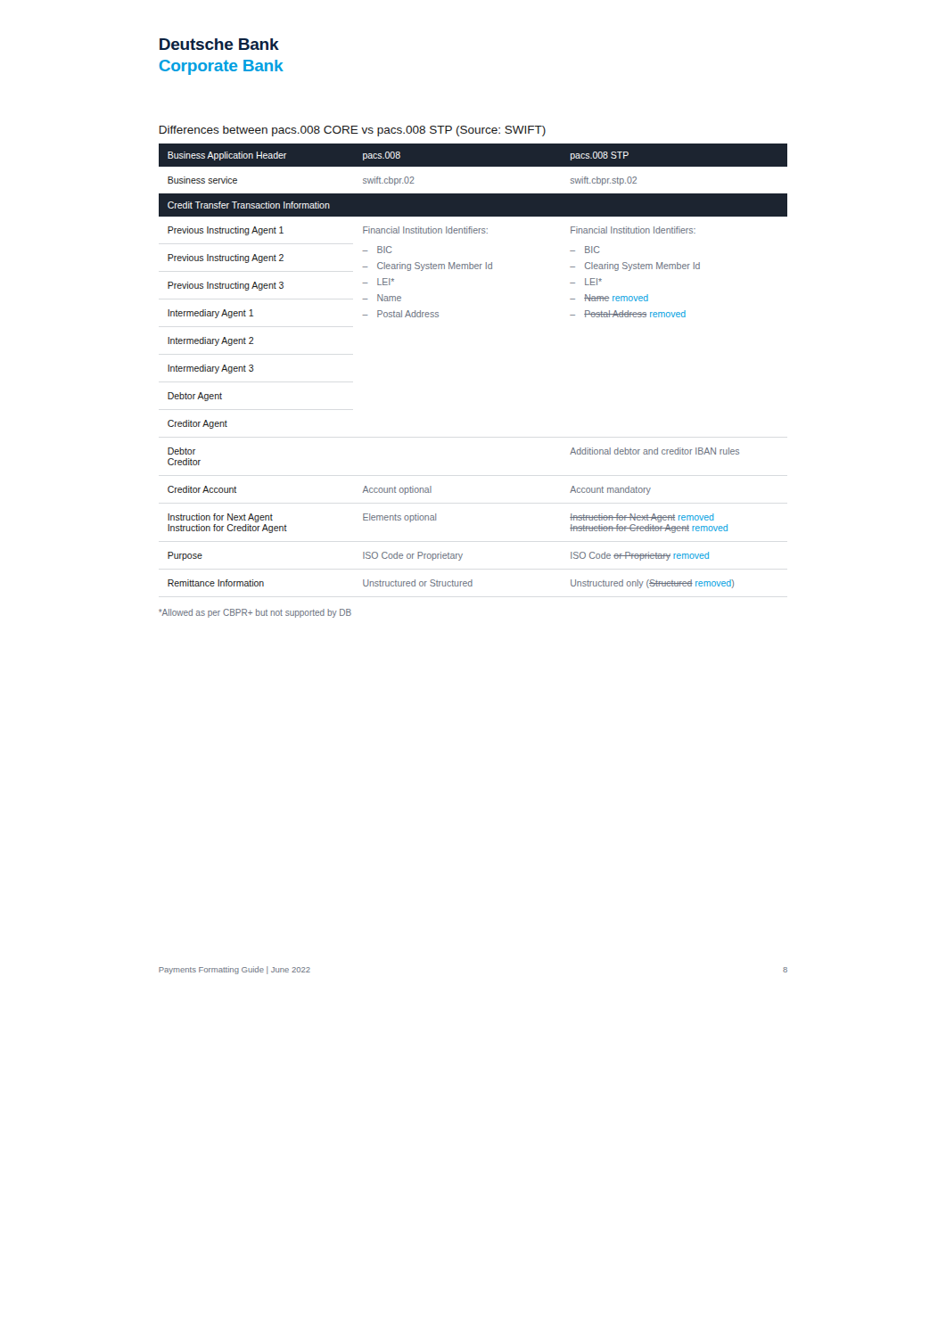Deutsche Bank
Corporate Bank
Differences between pacs.008 CORE vs pacs.008 STP (Source: SWIFT)
| Business Application Header | pacs.008 | pacs.008 STP |
| Business service | swift.cbpr.02 | swift.cbpr.stp.02 |
| Credit Transfer Transaction Information |
| Previous Instructing Agent 1 | Financial Institution Identifiers: BIC Clearing System Member Id LEI* Name Postal Address | Financial Institution Identifiers: BIC Clearing System Member Id LEI* Name removed Postal Address removed |
| Previous Instructing Agent 2 |
| Previous Instructing Agent 3 |
| Intermediary Agent 1 |
| Intermediary Agent 2 |
| Intermediary Agent 3 |
| Debtor Agent |
| Creditor Agent |
| Debtor Creditor | | Additional debtor and creditor IBAN rules |
| Creditor Account | Account optional | Account mandatory |
| Instruction for Next Agent Instruction for Creditor Agent | Elements optional | Instruction for Next Agent removed Instruction for Creditor Agent removed |
| Purpose | ISO Code or Proprietary | ISO Code or Proprietary removed |
| Remittance Information | Unstructured or Structured | Unstructured only ( Structured removed ) |
*Allowed as per CBPR+ but not supported by DB
Payments Formatting Guide | June 2022
8